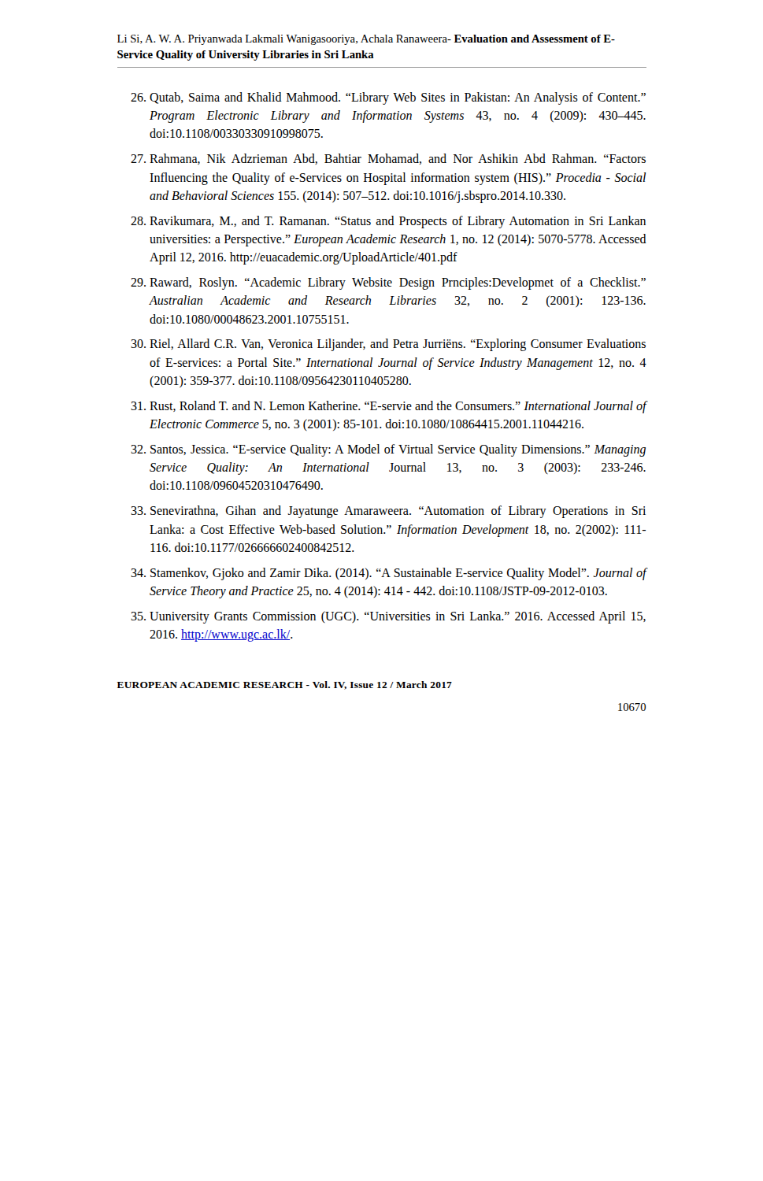Li Si, A. W. A. Priyanwada Lakmali Wanigasooriya, Achala Ranaweera- Evaluation and Assessment of E-Service Quality of University Libraries in Sri Lanka
Qutab, Saima and Khalid Mahmood. “Library Web Sites in Pakistan: An Analysis of Content.” Program Electronic Library and Information Systems 43, no. 4 (2009): 430–445. doi:10.1108/00330330910998075.
Rahmana, Nik Adzrieman Abd, Bahtiar Mohamad, and Nor Ashikin Abd Rahman. “Factors Influencing the Quality of e-Services on Hospital information system (HIS).” Procedia - Social and Behavioral Sciences 155. (2014): 507–512. doi:10.1016/j.sbspro.2014.10.330.
Ravikumara, M., and T. Ramanan. “Status and Prospects of Library Automation in Sri Lankan universities: a Perspective.” European Academic Research 1, no. 12 (2014): 5070-5778. Accessed April 12, 2016. http://euacademic.org/UploadArticle/401.pdf
Raward, Roslyn. “Academic Library Website Design Prnciples:Developmet of a Checklist.” Australian Academic and Research Libraries 32, no. 2 (2001): 123-136. doi:10.1080/00048623.2001.10755151.
Riel, Allard C.R. Van, Veronica Liljander, and Petra Jurriëns. “Exploring Consumer Evaluations of E‑services: a Portal Site.” International Journal of Service Industry Management 12, no. 4 (2001): 359-377. doi:10.1108/09564230110405280.
Rust, Roland T. and N. Lemon Katherine. “E-servie and the Consumers.” International Journal of Electronic Commerce 5, no. 3 (2001): 85-101. doi:10.1080/10864415.2001.11044216.
Santos, Jessica. “E-service Quality: A Model of Virtual Service Quality Dimensions.” Managing Service Quality: An International Journal 13, no. 3 (2003): 233-246. doi:10.1108/09604520310476490.
Senevirathna, Gihan and Jayatunge Amaraweera. “Automation of Library Operations in Sri Lanka: a Cost Effective Web-based Solution.” Information Development 18, no. 2(2002): 111-116. doi:10.1177/026666602400842512.
Stamenkov, Gjoko and Zamir Dika. (2014). “A Sustainable E-service Quality Model”. Journal of Service Theory and Practice 25, no. 4 (2014): 414 - 442. doi:10.1108/JSTP-09-2012-0103.
Uuniversity Grants Commission (UGC). “Universities in Sri Lanka.” 2016. Accessed April 15, 2016. http://www.ugc.ac.lk/.
EUROPEAN ACADEMIC RESEARCH - Vol. IV, Issue 12 / March 2017
10670